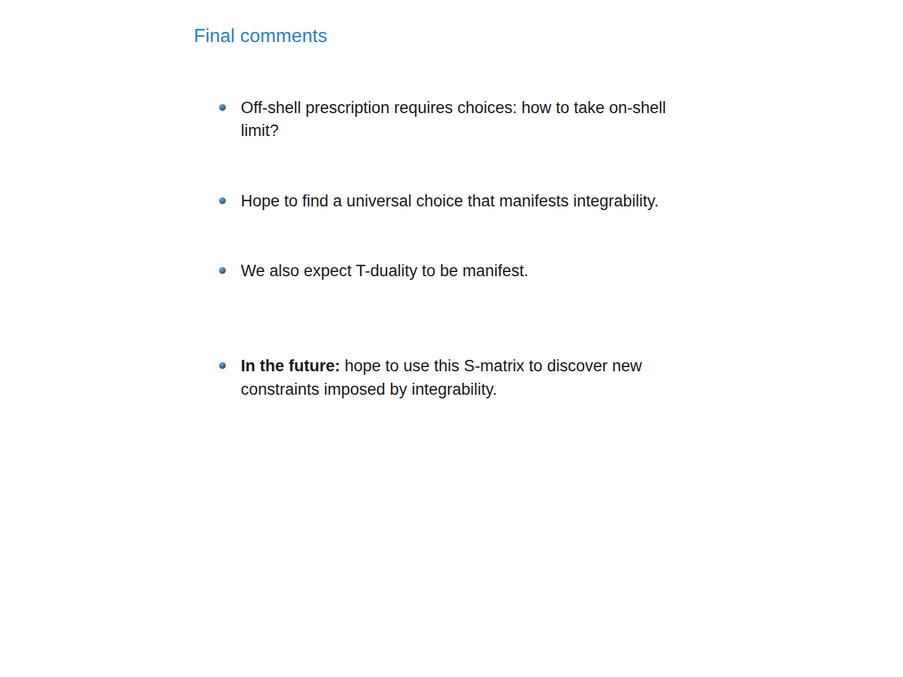Final comments
Off-shell prescription requires choices: how to take on-shell limit?
Hope to find a universal choice that manifests integrability.
We also expect T-duality to be manifest.
In the future: hope to use this S-matrix to discover new constraints imposed by integrability.